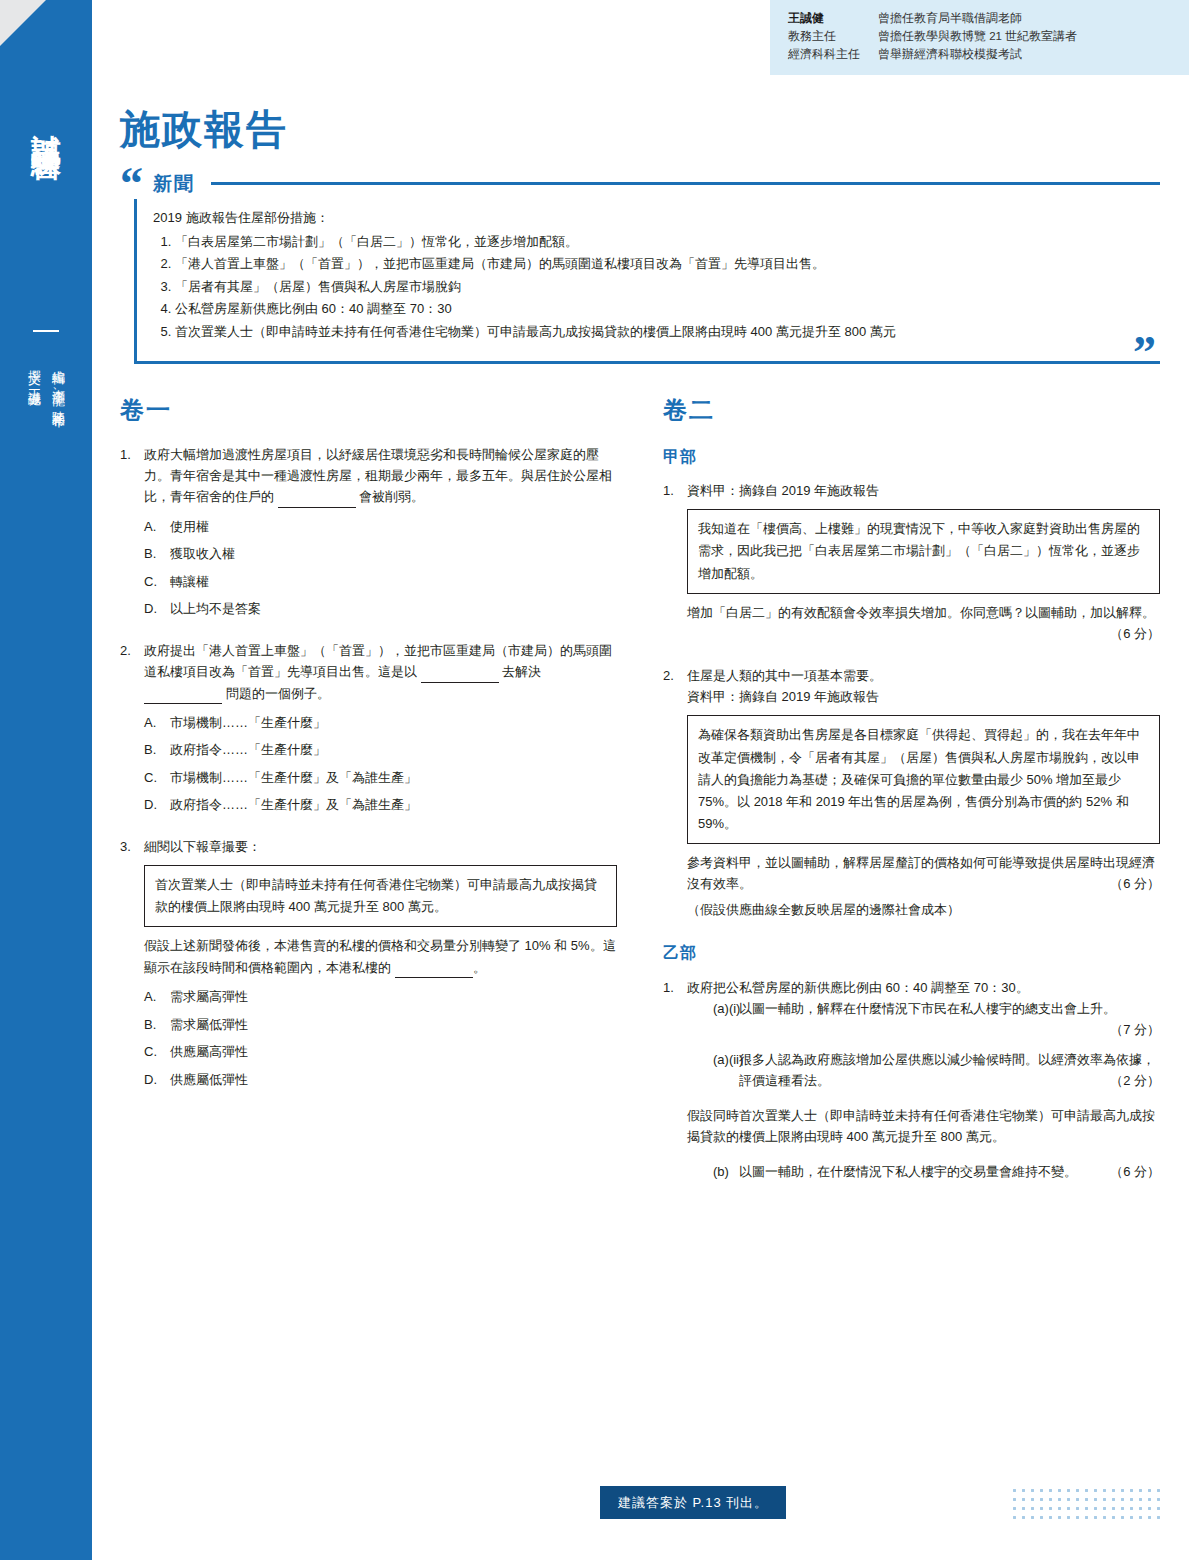試題練習
編輯：李灝龍、陳柏希
撰文：王誠健
10
| 王誠健 | 曾擔任教育局半職借調老師 |
| 教務主任 | 曾擔任教學與教博覽 21 世紀教室講者 |
| 經濟科科主任 | 曾舉辦經濟科聯校模擬考試 |
施政報告
“ 新聞
2019 施政報告住屋部份措施：
「白表居屋第二市場計劃」（「白居二」）恆常化，並逐步增加配額。
「港人首置上車盤」（「首置」），並把市區重建局（市建局）的馬頭圍道私樓項目改為「首置」先導項目出售。
「居者有其屋」（居屋）售價與私人房屋市場脫鈎
公私營房屋新供應比例由 60：40 調整至 70：30
首次置業人士（即申請時並未持有任何香港住宅物業）可申請最高九成按揭貸款的樓價上限將由現時 400 萬元提升至 800 萬元
”
卷一
政府大幅增加過渡性房屋項目，以紓緩居住環境惡劣和長時間輪候公屋家庭的壓力。青年宿舍是其中一種過渡性房屋，租期最少兩年，最多五年。與居住於公屋相比，青年宿舍的住戶的 會被削弱。
A. 使用權
B. 獲取收入權
C. 轉讓權
D. 以上均不是答案
政府提出「港人首置上車盤」（「首置」），並把市區重建局（市建局）的馬頭圍道私樓項目改為「首置」先導項目出售。這是以 去解決 問題的一個例子。
A. 市場機制……「生產什麼」
B. 政府指令……「生產什麼」
C. 市場機制……「生產什麼」及「為誰生產」
D. 政府指令……「生產什麼」及「為誰生產」
細閱以下報章撮要：
首次置業人士（即申請時並未持有任何香港住宅物業）可申請最高九成按揭貸款的樓價上限將由現時 400 萬元提升至 800 萬元。
假設上述新聞發佈後，本港售賣的私樓的價格和交易量分別轉變了 10% 和 5%。這顯示在該段時間和價格範圍內，本港私樓的 。
A. 需求屬高彈性
B. 需求屬低彈性
C. 供應屬高彈性
D. 供應屬低彈性
卷二
甲部
資料甲：摘錄自 2019 年施政報告
我知道在「樓價高、上樓難」的現實情況下，中等收入家庭對資助出售房屋的需求，因此我已把「白表居屋第二市場計劃」（「白居二」）恆常化，並逐步增加配額。
增加「白居二」的有效配額會令效率損失增加。你同意嗎？以圖輔助，加以解釋。（6 分）
住屋是人類的其中一項基本需要。
資料甲：摘錄自 2019 年施政報告
為確保各類資助出售房屋是各目標家庭「供得起、買得起」的，我在去年年中改革定價機制，令「居者有其屋」（居屋）售價與私人房屋市場脫鈎，改以申請人的負擔能力為基礎；及確保可負擔的單位數量由最少 50% 增加至最少 75%。以 2018 年和 2019 年出售的居屋為例，售價分別為市價的約 52% 和 59%。
參考資料甲，並以圖輔助，解釋居屋釐訂的價格如何可能導致提供居屋時出現經濟沒有效率。（6 分）
（假設供應曲線全數反映居屋的邊際社會成本）
乙部
政府把公私營房屋的新供應比例由 60：40 調整至 70：30。
(a)(i) 以圖一輔助，解釋在什麼情況下市民在私人樓宇的總支出會上升。（7 分）
(a)(ii) 很多人認為政府應該增加公屋供應以減少輪候時間。以經濟效率為依據，評價這種看法。（2 分）
假設同時首次置業人士（即申請時並未持有任何香港住宅物業）可申請最高九成按揭貸款的樓價上限將由現時 400 萬元提升至 800 萬元。
(b) 以圖一輔助，在什麼情況下私人樓宇的交易量會維持不變。（6 分）
建議答案於 P.13 刊出。